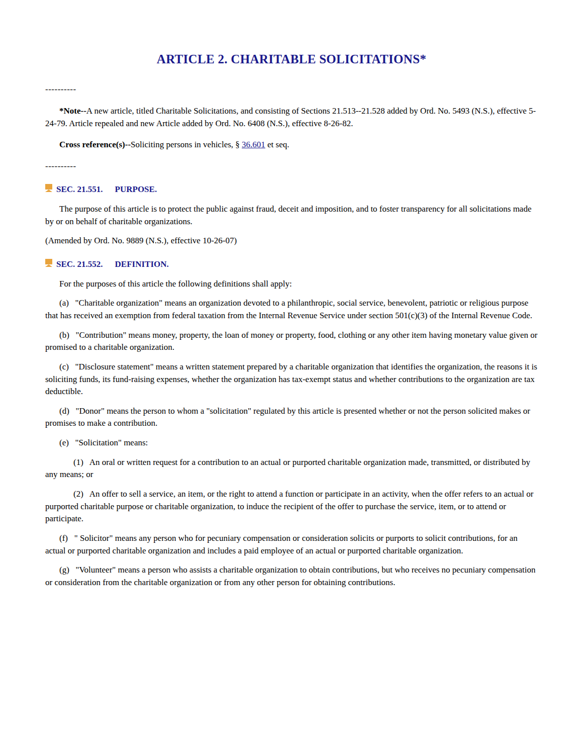ARTICLE 2. CHARITABLE SOLICITATIONS*
----------
*Note--A new article, titled Charitable Solicitations, and consisting of Sections 21.513--21.528 added by Ord. No. 5493 (N.S.), effective 5-24-79. Article repealed and new Article added by Ord. No. 6408 (N.S.), effective 8-26-82.
Cross reference(s)--Soliciting persons in vehicles, § 36.601 et seq.
----------
SEC. 21.551.PURPOSE.
The purpose of this article is to protect the public against fraud, deceit and imposition, and to foster transparency for all solicitations made by or on behalf of charitable organizations.
(Amended by Ord. No. 9889 (N.S.), effective 10-26-07)
SEC. 21.552.DEFINITION.
For the purposes of this article the following definitions shall apply:
(a) "Charitable organization" means an organization devoted to a philanthropic, social service, benevolent, patriotic or religious purpose that has received an exemption from federal taxation from the Internal Revenue Service under section 501(c)(3) of the Internal Revenue Code.
(b) "Contribution" means money, property, the loan of money or property, food, clothing or any other item having monetary value given or promised to a charitable organization.
(c) "Disclosure statement" means a written statement prepared by a charitable organization that identifies the organization, the reasons it is soliciting funds, its fund-raising expenses, whether the organization has tax-exempt status and whether contributions to the organization are tax deductible.
(d) "Donor" means the person to whom a "solicitation" regulated by this article is presented whether or not the person solicited makes or promises to make a contribution.
(e) "Solicitation" means:
(1) An oral or written request for a contribution to an actual or purported charitable organization made, transmitted, or distributed by any means; or
(2) An offer to sell a service, an item, or the right to attend a function or participate in an activity, when the offer refers to an actual or purported charitable purpose or charitable organization, to induce the recipient of the offer to purchase the service, item, or to attend or participate.
(f) " Solicitor" means any person who for pecuniary compensation or consideration solicits or purports to solicit contributions, for an actual or purported charitable organization and includes a paid employee of an actual or purported charitable organization.
(g) "Volunteer" means a person who assists a charitable organization to obtain contributions, but who receives no pecuniary compensation or consideration from the charitable organization or from any other person for obtaining contributions.